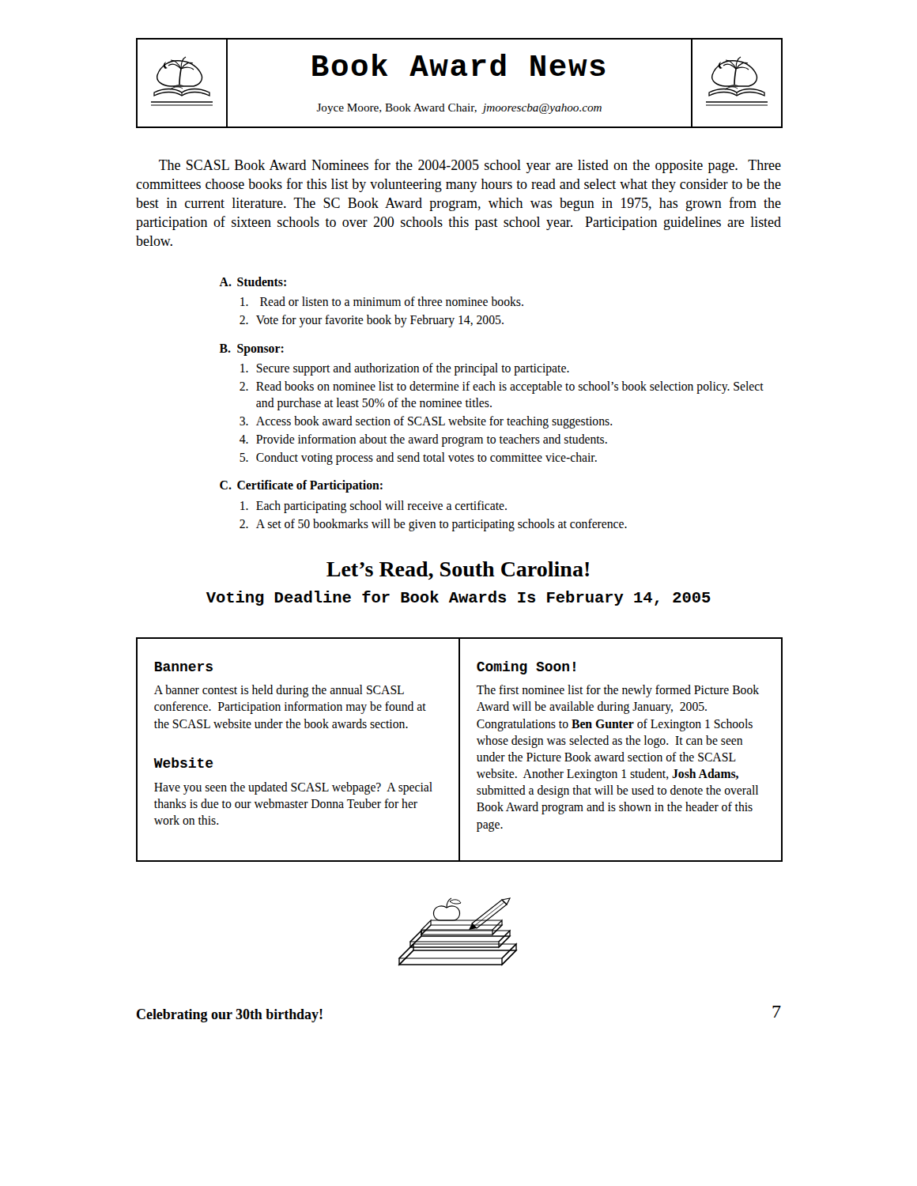Book Award News
Joyce Moore, Book Award Chair, jmoorescba@yahoo.com
The SCASL Book Award Nominees for the 2004-2005 school year are listed on the opposite page. Three committees choose books for this list by volunteering many hours to read and select what they consider to be the best in current literature. The SC Book Award program, which was begun in 1975, has grown from the participation of sixteen schools to over 200 schools this past school year. Participation guidelines are listed below.
A. Students:
Read or listen to a minimum of three nominee books.
Vote for your favorite book by February 14, 2005.
B. Sponsor:
Secure support and authorization of the principal to participate.
Read books on nominee list to determine if each is acceptable to school’s book selection policy. Select and purchase at least 50% of the nominee titles.
Access book award section of SCASL website for teaching suggestions.
Provide information about the award program to teachers and students.
Conduct voting process and send total votes to committee vice-chair.
C. Certificate of Participation:
Each participating school will receive a certificate.
A set of 50 bookmarks will be given to participating schools at conference.
Let’s Read, South Carolina!
Voting Deadline for Book Awards Is February 14, 2005
Banners
A banner contest is held during the annual SCASL conference. Participation information may be found at the SCASL website under the book awards section.
Website
Have you seen the updated SCASL webpage? A special thanks is due to our webmaster Donna Teuber for her work on this.
Coming Soon!
The first nominee list for the newly formed Picture Book Award will be available during January, 2005. Congratulations to Ben Gunter of Lexington 1 Schools whose design was selected as the logo. It can be seen under the Picture Book award section of the SCASL website. Another Lexington 1 student, Josh Adams, submitted a design that will be used to denote the overall Book Award program and is shown in the header of this page.
Celebrating our 30th birthday!
7